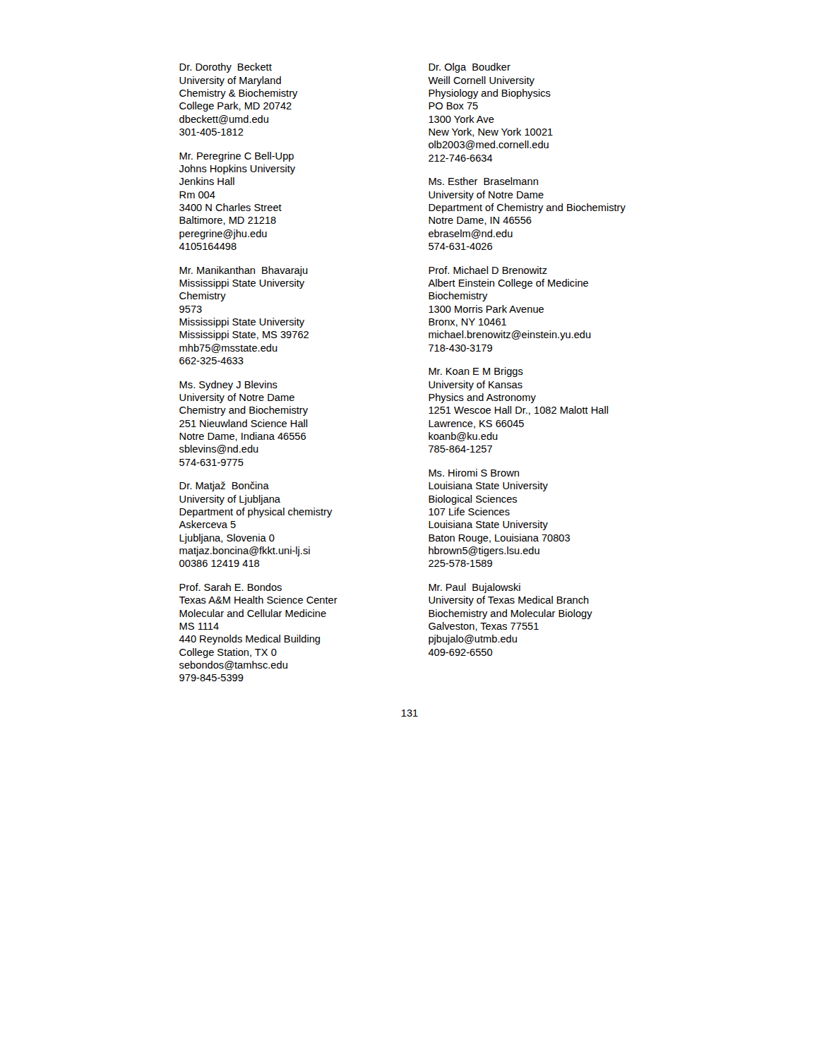Dr. Dorothy Beckett
University of Maryland
Chemistry & Biochemistry
College Park, MD 20742
dbeckett@umd.edu
301-405-1812
Mr. Peregrine C Bell-Upp
Johns Hopkins University
Jenkins Hall
Rm 004
3400 N Charles Street
Baltimore, MD 21218
peregrine@jhu.edu
4105164498
Mr. Manikanthan Bhavaraju
Mississippi State University
Chemistry
9573
Mississippi State University
Mississippi State, MS 39762
mhb75@msstate.edu
662-325-4633
Ms. Sydney J Blevins
University of Notre Dame
Chemistry and Biochemistry
251 Nieuwland Science Hall
Notre Dame, Indiana 46556
sblevins@nd.edu
574-631-9775
Dr. Matjaž Bončina
University of Ljubljana
Department of physical chemistry
Askerceva 5
Ljubljana, Slovenia 0
matjaz.boncina@fkkt.uni-lj.si
00386 12419 418
Prof. Sarah E. Bondos
Texas A&M Health Science Center
Molecular and Cellular Medicine
MS 1114
440 Reynolds Medical Building
College Station, TX 0
sebondos@tamhsc.edu
979-845-5399
Dr. Olga Boudker
Weill Cornell University
Physiology and Biophysics
PO Box 75
1300 York Ave
New York, New York 10021
olb2003@med.cornell.edu
212-746-6634
Ms. Esther Braselmann
University of Notre Dame
Department of Chemistry and Biochemistry
Notre Dame, IN 46556
ebraselm@nd.edu
574-631-4026
Prof. Michael D Brenowitz
Albert Einstein College of Medicine
Biochemistry
1300 Morris Park Avenue
Bronx, NY 10461
michael.brenowitz@einstein.yu.edu
718-430-3179
Mr. Koan E M Briggs
University of Kansas
Physics and Astronomy
1251 Wescoe Hall Dr., 1082 Malott Hall
Lawrence, KS 66045
koanb@ku.edu
785-864-1257
Ms. Hiromi S Brown
Louisiana State University
Biological Sciences
107 Life Sciences
Louisiana State University
Baton Rouge, Louisiana 70803
hbrown5@tigers.lsu.edu
225-578-1589
Mr. Paul Bujalowski
University of Texas Medical Branch
Biochemistry and Molecular Biology
Galveston, Texas 77551
pjbujalo@utmb.edu
409-692-6550
131